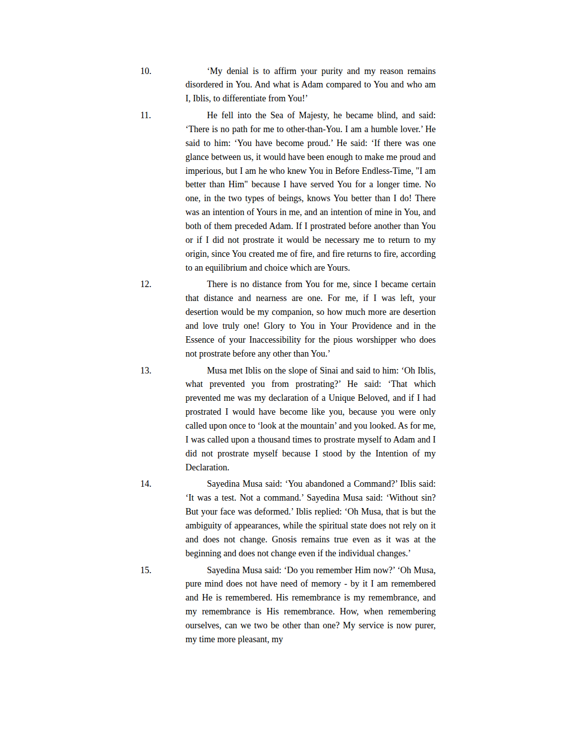10. ‘My denial is to affirm your purity and my reason remains disordered in You. And what is Adam compared to You and who am I, Iblis, to differentiate from You!’
11. He fell into the Sea of Majesty, he became blind, and said: ‘There is no path for me to other-than-You. I am a humble lover.’ He said to him: ‘You have become proud.’ He said: ‘If there was one glance between us, it would have been enough to make me proud and imperious, but I am he who knew You in Before Endless-Time, "I am better than Him" because I have served You for a longer time. No one, in the two types of beings, knows You better than I do! There was an intention of Yours in me, and an intention of mine in You, and both of them preceded Adam. If I prostrated before another than You or if I did not prostrate it would be necessary me to return to my origin, since You created me of fire, and fire returns to fire, according to an equilibrium and choice which are Yours.
12. There is no distance from You for me, since I became certain that distance and nearness are one. For me, if I was left, your desertion would be my companion, so how much more are desertion and love truly one! Glory to You in Your Providence and in the Essence of your Inaccessibility for the pious worshipper who does not prostrate before any other than You.’
13. Musa met Iblis on the slope of Sinai and said to him: ‘Oh Iblis, what prevented you from prostrating?’ He said: ‘That which prevented me was my declaration of a Unique Beloved, and if I had prostrated I would have become like you, because you were only called upon once to ‘look at the mountain’ and you looked. As for me, I was called upon a thousand times to prostrate myself to Adam and I did not prostrate myself because I stood by the Intention of my Declaration.
14. Sayedina Musa said: ‘You abandoned a Command?’ Iblis said: ‘It was a test. Not a command.’ Sayedina Musa said: ‘Without sin? But your face was deformed.’ Iblis replied: ‘Oh Musa, that is but the ambiguity of appearances, while the spiritual state does not rely on it and does not change. Gnosis remains true even as it was at the beginning and does not change even if the individual changes.’
15. Sayedina Musa said: ‘Do you remember Him now?’ ‘Oh Musa, pure mind does not have need of memory - by it I am remembered and He is remembered. His remembrance is my remembrance, and my remembrance is His remembrance. How, when remembering ourselves, can we two be other than one? My service is now purer, my time more pleasant, my